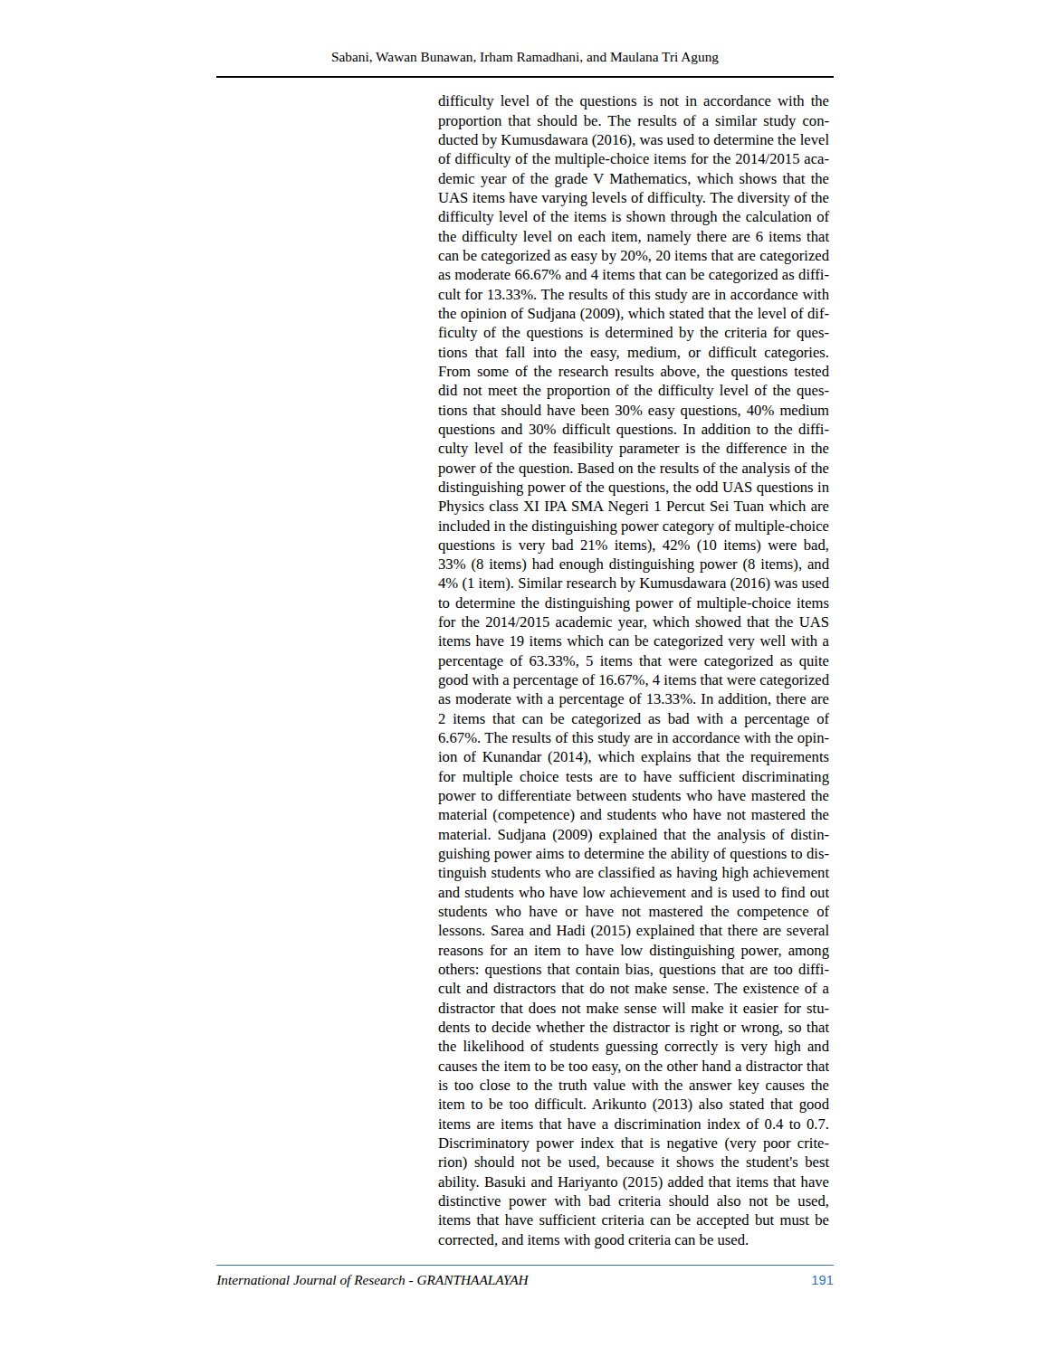Sabani, Wawan Bunawan, Irham Ramadhani, and Maulana Tri Agung
difficulty level of the questions is not in accordance with the proportion that should be. The results of a similar study conducted by Kumusdawara (2016), was used to determine the level of difficulty of the multiple-choice items for the 2014/2015 academic year of the grade V Mathematics, which shows that the UAS items have varying levels of difficulty. The diversity of the difficulty level of the items is shown through the calculation of the difficulty level on each item, namely there are 6 items that can be categorized as easy by 20%, 20 items that are categorized as moderate 66.67% and 4 items that can be categorized as difficult for 13.33%. The results of this study are in accordance with the opinion of Sudjana (2009), which stated that the level of difficulty of the questions is determined by the criteria for questions that fall into the easy, medium, or difficult categories. From some of the research results above, the questions tested did not meet the proportion of the difficulty level of the questions that should have been 30% easy questions, 40% medium questions and 30% difficult questions. In addition to the difficulty level of the feasibility parameter is the difference in the power of the question. Based on the results of the analysis of the distinguishing power of the questions, the odd UAS questions in Physics class XI IPA SMA Negeri 1 Percut Sei Tuan which are included in the distinguishing power category of multiple-choice questions is very bad 21% items), 42% (10 items) were bad, 33% (8 items) had enough distinguishing power (8 items), and 4% (1 item). Similar research by Kumusdawara (2016) was used to determine the distinguishing power of multiple-choice items for the 2014/2015 academic year, which showed that the UAS items have 19 items which can be categorized very well with a percentage of 63.33%, 5 items that were categorized as quite good with a percentage of 16.67%, 4 items that were categorized as moderate with a percentage of 13.33%. In addition, there are 2 items that can be categorized as bad with a percentage of 6.67%. The results of this study are in accordance with the opinion of Kunandar (2014), which explains that the requirements for multiple choice tests are to have sufficient discriminating power to differentiate between students who have mastered the material (competence) and students who have not mastered the material. Sudjana (2009) explained that the analysis of distinguishing power aims to determine the ability of questions to distinguish students who are classified as having high achievement and students who have low achievement and is used to find out students who have or have not mastered the competence of lessons. Sarea and Hadi (2015) explained that there are several reasons for an item to have low distinguishing power, among others: questions that contain bias, questions that are too difficult and distractors that do not make sense. The existence of a distractor that does not make sense will make it easier for students to decide whether the distractor is right or wrong, so that the likelihood of students guessing correctly is very high and causes the item to be too easy, on the other hand a distractor that is too close to the truth value with the answer key causes the item to be too difficult. Arikunto (2013) also stated that good items are items that have a discrimination index of 0.4 to 0.7. Discriminatory power index that is negative (very poor criterion) should not be used, because it shows the student's best ability. Basuki and Hariyanto (2015) added that items that have distinctive power with bad criteria should also not be used, items that have sufficient criteria can be accepted but must be corrected, and items with good criteria can be used.
International Journal of Research - GRANTHAALAYAH 191